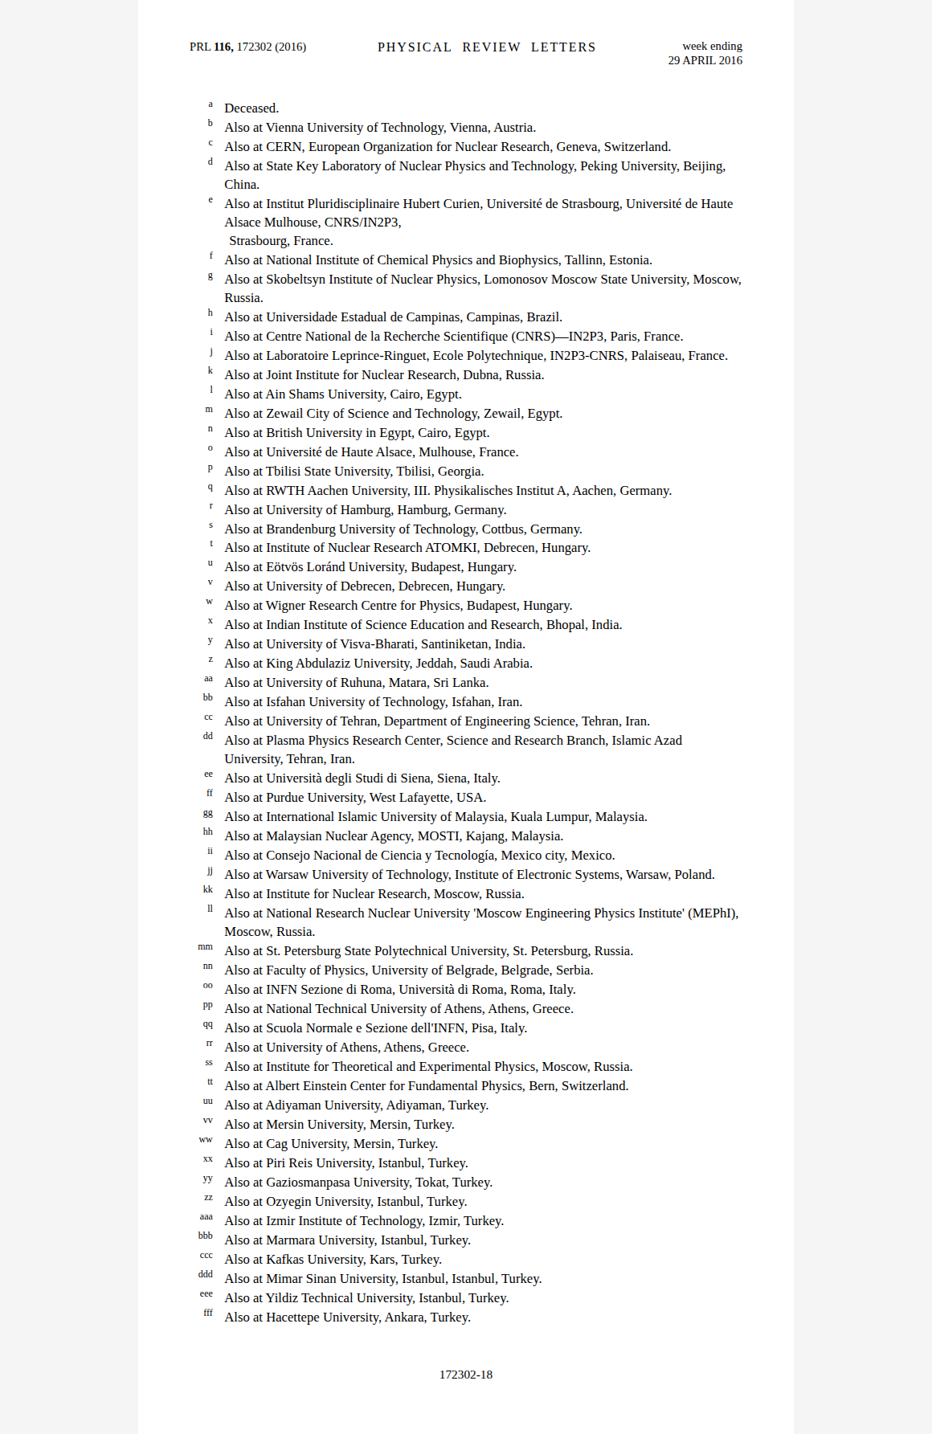PRL 116, 172302 (2016)
PHYSICAL REVIEW LETTERS
week ending
29 APRIL 2016
a Deceased.
b Also at Vienna University of Technology, Vienna, Austria.
c Also at CERN, European Organization for Nuclear Research, Geneva, Switzerland.
d Also at State Key Laboratory of Nuclear Physics and Technology, Peking University, Beijing, China.
e Also at Institut Pluridisciplinaire Hubert Curien, Université de Strasbourg, Université de Haute Alsace Mulhouse, CNRS/IN2P3,Strasbourg, France.
f Also at National Institute of Chemical Physics and Biophysics, Tallinn, Estonia.
g Also at Skobeltsyn Institute of Nuclear Physics, Lomonosov Moscow State University, Moscow, Russia.
h Also at Universidade Estadual de Campinas, Campinas, Brazil.
i Also at Centre National de la Recherche Scientifique (CNRS)—IN2P3, Paris, France.
j Also at Laboratoire Leprince-Ringuet, Ecole Polytechnique, IN2P3-CNRS, Palaiseau, France.
k Also at Joint Institute for Nuclear Research, Dubna, Russia.
l Also at Ain Shams University, Cairo, Egypt.
m Also at Zewail City of Science and Technology, Zewail, Egypt.
n Also at British University in Egypt, Cairo, Egypt.
o Also at Université de Haute Alsace, Mulhouse, France.
p Also at Tbilisi State University, Tbilisi, Georgia.
q Also at RWTH Aachen University, III. Physikalisches Institut A, Aachen, Germany.
r Also at University of Hamburg, Hamburg, Germany.
s Also at Brandenburg University of Technology, Cottbus, Germany.
t Also at Institute of Nuclear Research ATOMKI, Debrecen, Hungary.
u Also at Eötvös Loránd University, Budapest, Hungary.
v Also at University of Debrecen, Debrecen, Hungary.
w Also at Wigner Research Centre for Physics, Budapest, Hungary.
x Also at Indian Institute of Science Education and Research, Bhopal, India.
y Also at University of Visva-Bharati, Santiniketan, India.
z Also at King Abdulaziz University, Jeddah, Saudi Arabia.
aa Also at University of Ruhuna, Matara, Sri Lanka.
bb Also at Isfahan University of Technology, Isfahan, Iran.
cc Also at University of Tehran, Department of Engineering Science, Tehran, Iran.
dd Also at Plasma Physics Research Center, Science and Research Branch, Islamic Azad University, Tehran, Iran.
ee Also at Università degli Studi di Siena, Siena, Italy.
ff Also at Purdue University, West Lafayette, USA.
gg Also at International Islamic University of Malaysia, Kuala Lumpur, Malaysia.
hh Also at Malaysian Nuclear Agency, MOSTI, Kajang, Malaysia.
ii Also at Consejo Nacional de Ciencia y Tecnología, Mexico city, Mexico.
jj Also at Warsaw University of Technology, Institute of Electronic Systems, Warsaw, Poland.
kk Also at Institute for Nuclear Research, Moscow, Russia.
ll Also at National Research Nuclear University 'Moscow Engineering Physics Institute' (MEPhI), Moscow, Russia.
mm Also at St. Petersburg State Polytechnical University, St. Petersburg, Russia.
nn Also at Faculty of Physics, University of Belgrade, Belgrade, Serbia.
oo Also at INFN Sezione di Roma, Università di Roma, Roma, Italy.
pp Also at National Technical University of Athens, Athens, Greece.
qq Also at Scuola Normale e Sezione dell'INFN, Pisa, Italy.
rr Also at University of Athens, Athens, Greece.
ss Also at Institute for Theoretical and Experimental Physics, Moscow, Russia.
tt Also at Albert Einstein Center for Fundamental Physics, Bern, Switzerland.
uu Also at Adiyaman University, Adiyaman, Turkey.
vv Also at Mersin University, Mersin, Turkey.
ww Also at Cag University, Mersin, Turkey.
xx Also at Piri Reis University, Istanbul, Turkey.
yy Also at Gaziosmanpasa University, Tokat, Turkey.
zz Also at Ozyegin University, Istanbul, Turkey.
aaa Also at Izmir Institute of Technology, Izmir, Turkey.
bbb Also at Marmara University, Istanbul, Turkey.
ccc Also at Kafkas University, Kars, Turkey.
ddd Also at Mimar Sinan University, Istanbul, Istanbul, Turkey.
eee Also at Yildiz Technical University, Istanbul, Turkey.
fff Also at Hacettepe University, Ankara, Turkey.
172302-18